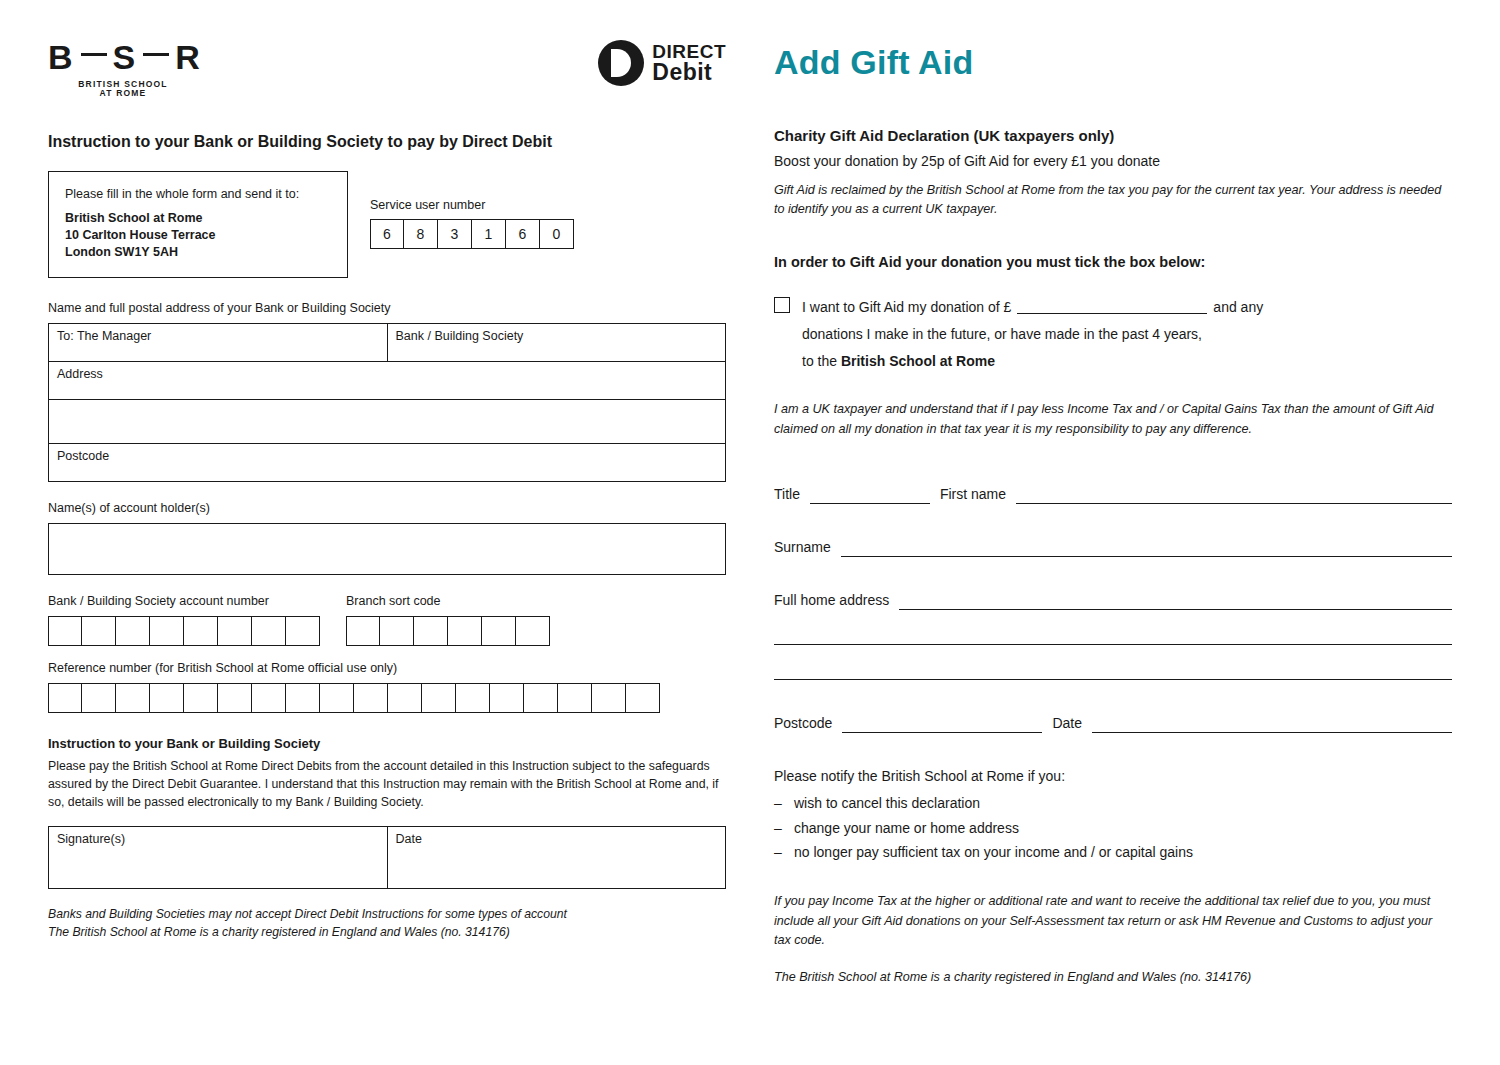B S R
BRITISH SCHOOL
AT ROME
DIRECT
Debit
Instruction to your Bank or Building Society to pay by Direct Debit
Please fill in the whole form and send it to:
British School at Rome 10 Carlton House Terrace London SW1Y 5AH
Service user number
683160
Name and full postal address of your Bank or Building Society
| To: The Manager | Bank / Building Society |
| Address |
| Postcode |
Name(s) of account holder(s)
Bank / Building Society account number
Branch sort code
Reference number (for British School at Rome official use only)
Instruction to your Bank or Building Society
Please pay the British School at Rome Direct Debits from the account detailed in this Instruction subject to the safeguards assured by the Direct Debit Guarantee. I understand that this Instruction may remain with the British School at Rome and, if so, details will be passed electronically to my Bank / Building Society.
| Signature(s) | Date |
Banks and Building Societies may not accept Direct Debit Instructions for some types of account
The British School at Rome is a charity registered in England and Wales (no. 314176)
Add Gift Aid
Charity Gift Aid Declaration (UK taxpayers only)
Boost your donation by 25p of Gift Aid for every £1 you donate
Gift Aid is reclaimed by the British School at Rome from the tax you pay for the current tax year. Your address is needed to identify you as a current UK taxpayer.
In order to Gift Aid your donation you must tick the box below:
I want to Gift Aid my donation of £ and any
donations I make in the future, or have made in the past 4 years,
to the British School at Rome
I am a UK taxpayer and understand that if I pay less Income Tax and / or Capital Gains Tax than the amount of Gift Aid claimed on all my donation in that tax year it is my responsibility to pay any difference.
Title First name
Surname
Full home address
Postcode Date
Please notify the British School at Rome if you:
wish to cancel this declaration
change your name or home address
no longer pay sufficient tax on your income and / or capital gains
If you pay Income Tax at the higher or additional rate and want to receive the additional tax relief due to you, you must include all your Gift Aid donations on your Self-Assessment tax return or ask HM Revenue and Customs to adjust your tax code.
The British School at Rome is a charity registered in England and Wales (no. 314176)